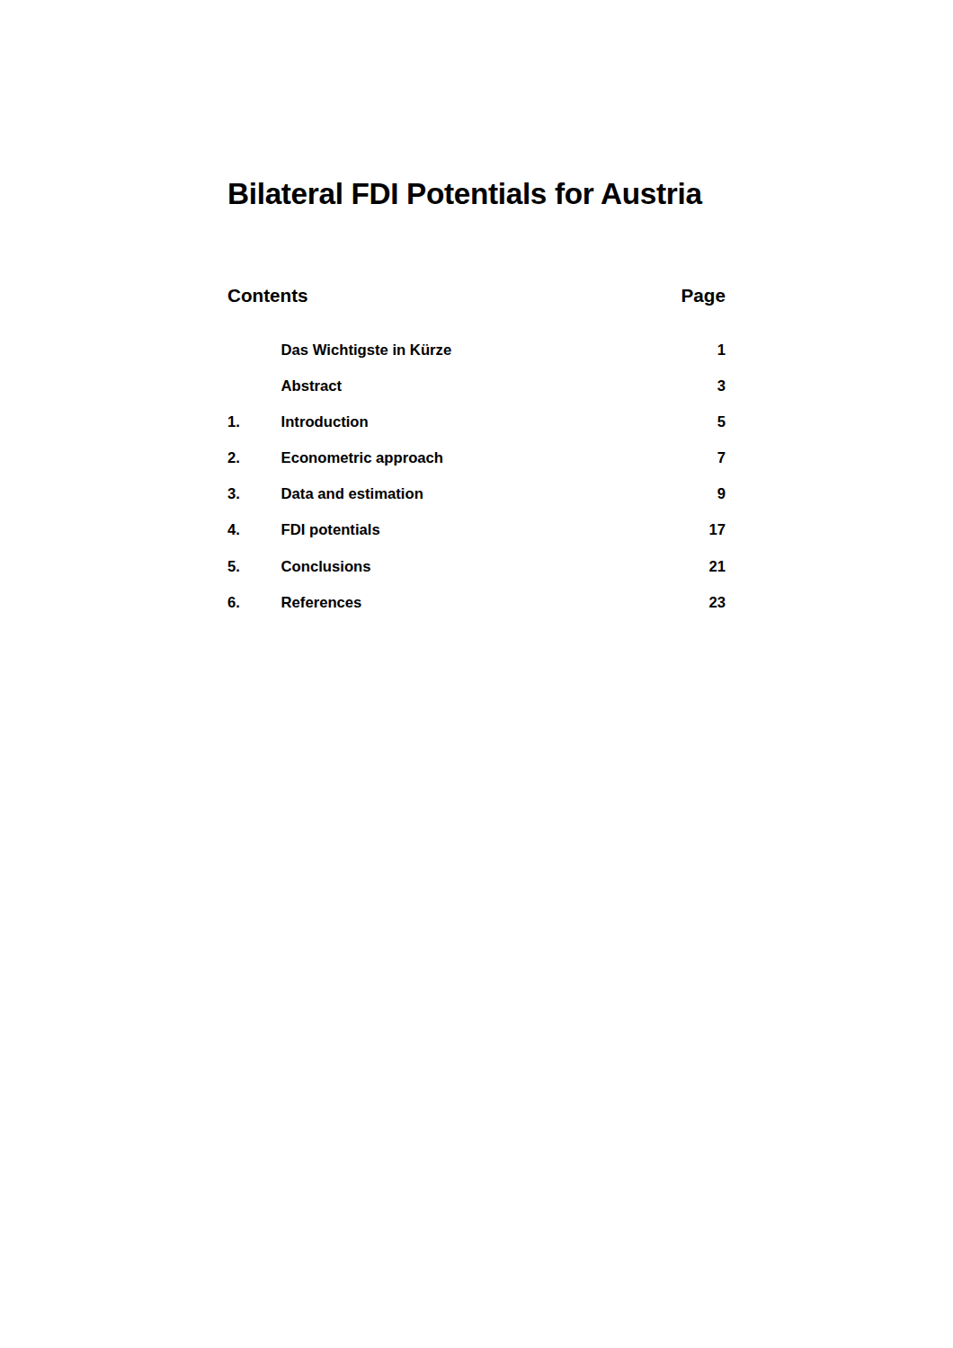Bilateral FDI Potentials for Austria
Contents Page
| | Das Wichtigste in Kürze | 1 |
| | Abstract | 3 |
| 1. | Introduction | 5 |
| 2. | Econometric approach | 7 |
| 3. | Data and estimation | 9 |
| 4. | FDI potentials | 17 |
| 5. | Conclusions | 21 |
| 6. | References | 23 |